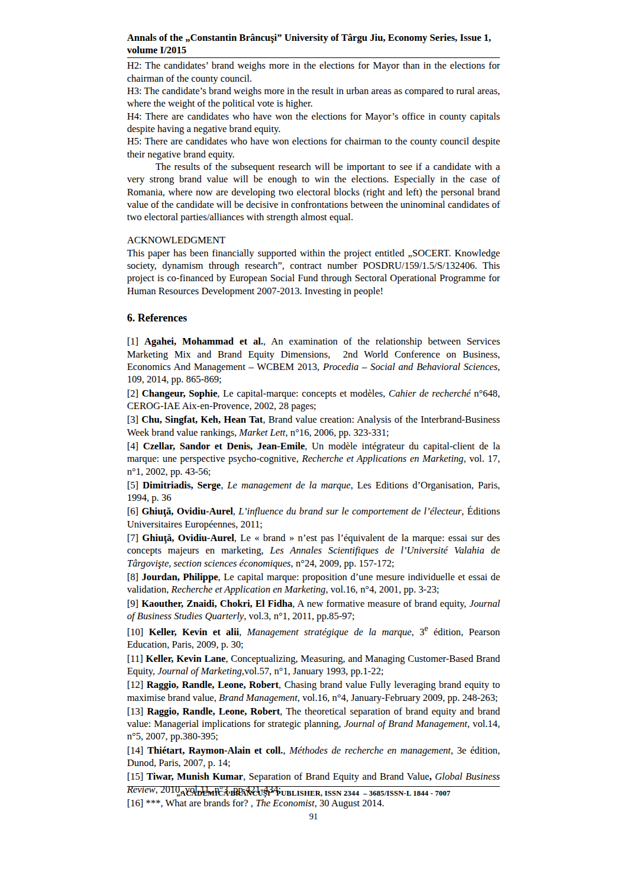Annals of the „Constantin Brâncuşi” University of Târgu Jiu, Economy Series, Issue 1, volume I/2015
H2: The candidates’ brand weighs more in the elections for Mayor than in the elections for chairman of the county council.
H3: The candidate’s brand weighs more in the result in urban areas as compared to rural areas, where the weight of the political vote is higher.
H4: There are candidates who have won the elections for Mayor’s office in county capitals despite having a negative brand equity.
H5: There are candidates who have won elections for chairman to the county council despite their negative brand equity.
The results of the subsequent research will be important to see if a candidate with a very strong brand value will be enough to win the elections. Especially in the case of Romania, where now are developing two electoral blocks (right and left) the personal brand value of the candidate will be decisive in confrontations between the uninominal candidates of two electoral parties/alliances with strength almost equal.
ACKNOWLEDGMENT
This paper has been financially supported within the project entitled „SOCERT. Knowledge society, dynamism through research”, contract number POSDRU/159/1.5/S/132406. This project is co-financed by European Social Fund through Sectoral Operational Programme for Human Resources Development 2007-2013. Investing in people!
6. References
[1] Agahei, Mohammad et al., An examination of the relationship between Services Marketing Mix and Brand Equity Dimensions, 2nd World Conference on Business, Economics And Management – WCBEM 2013, Procedia – Social and Behavioral Sciences, 109, 2014, pp. 865-869;
[2] Changeur, Sophie, Le capital-marque: concepts et modèles, Cahier de recherché n°648, CEROG-IAE Aix-en-Provence, 2002, 28 pages;
[3] Chu, Singfat, Keh, Hean Tat, Brand value creation: Analysis of the Interbrand-Business Week brand value rankings, Market Lett, n°16, 2006, pp. 323-331;
[4] Czellar, Sandor et Denis, Jean-Emile, Un modèle intégrateur du capital-client de la marque: une perspective psycho-cognitive, Recherche et Applications en Marketing, vol. 17, n°1, 2002, pp. 43-56;
[5] Dimitriadis, Serge, Le management de la marque, Les Editions d’Organisation, Paris, 1994, p. 36
[6] Ghiuţă, Ovidiu-Aurel, L’influence du brand sur le comportement de l’électeur, Éditions Universitaires Européennes, 2011;
[7] Ghiuţă, Ovidiu-Aurel, Le « brand » n’est pas l’équivalent de la marque: essai sur des concepts majeurs en marketing, Les Annales Scientifiques de l’Université Valahia de Târgovişte, section sciences économiques, n°24, 2009, pp. 157-172;
[8] Jourdan, Philippe, Le capital marque: proposition d’une mesure individuelle et essai de validation, Recherche et Application en Marketing, vol.16, n°4, 2001, pp. 3-23;
[9] Kaouther, Znaidi, Chokri, El Fidha, A new formative measure of brand equity, Journal of Business Studies Quarterly, vol.3, n°1, 2011, pp.85-97;
[10] Keller, Kevin et alii, Management stratégique de la marque, 3e édition, Pearson Education, Paris, 2009, p. 30;
[11] Keller, Kevin Lane, Conceptualizing, Measuring, and Managing Customer-Based Brand Equity, Journal of Marketing,vol.57, n°1, January 1993, pp.1-22;
[12] Raggio, Randle, Leone, Robert, Chasing brand value Fully leveraging brand equity to maximise brand value, Brand Management, vol.16, n°4, January-February 2009, pp. 248-263;
[13] Raggio, Randle, Leone, Robert, The theoretical separation of brand equity and brand value: Managerial implications for strategic planning, Journal of Brand Management, vol.14, n°5, 2007, pp.380-395;
[14] Thiétart, Raymon-Alain et coll., Méthodes de recherche en management, 3e édition, Dunod, Paris, 2007, p. 14;
[15] Tiwar, Munish Kumar, Separation of Brand Equity and Brand Value, Global Business Review, 2010, vol.11, n°3, pp.421-434;
[16] ***, What are brands for? , The Economist, 30 August 2014.
„ACADEMICA BRÂNCUŞI” PUBLISHER, ISSN 2344 – 3685/ISSN-L 1844 - 7007
91